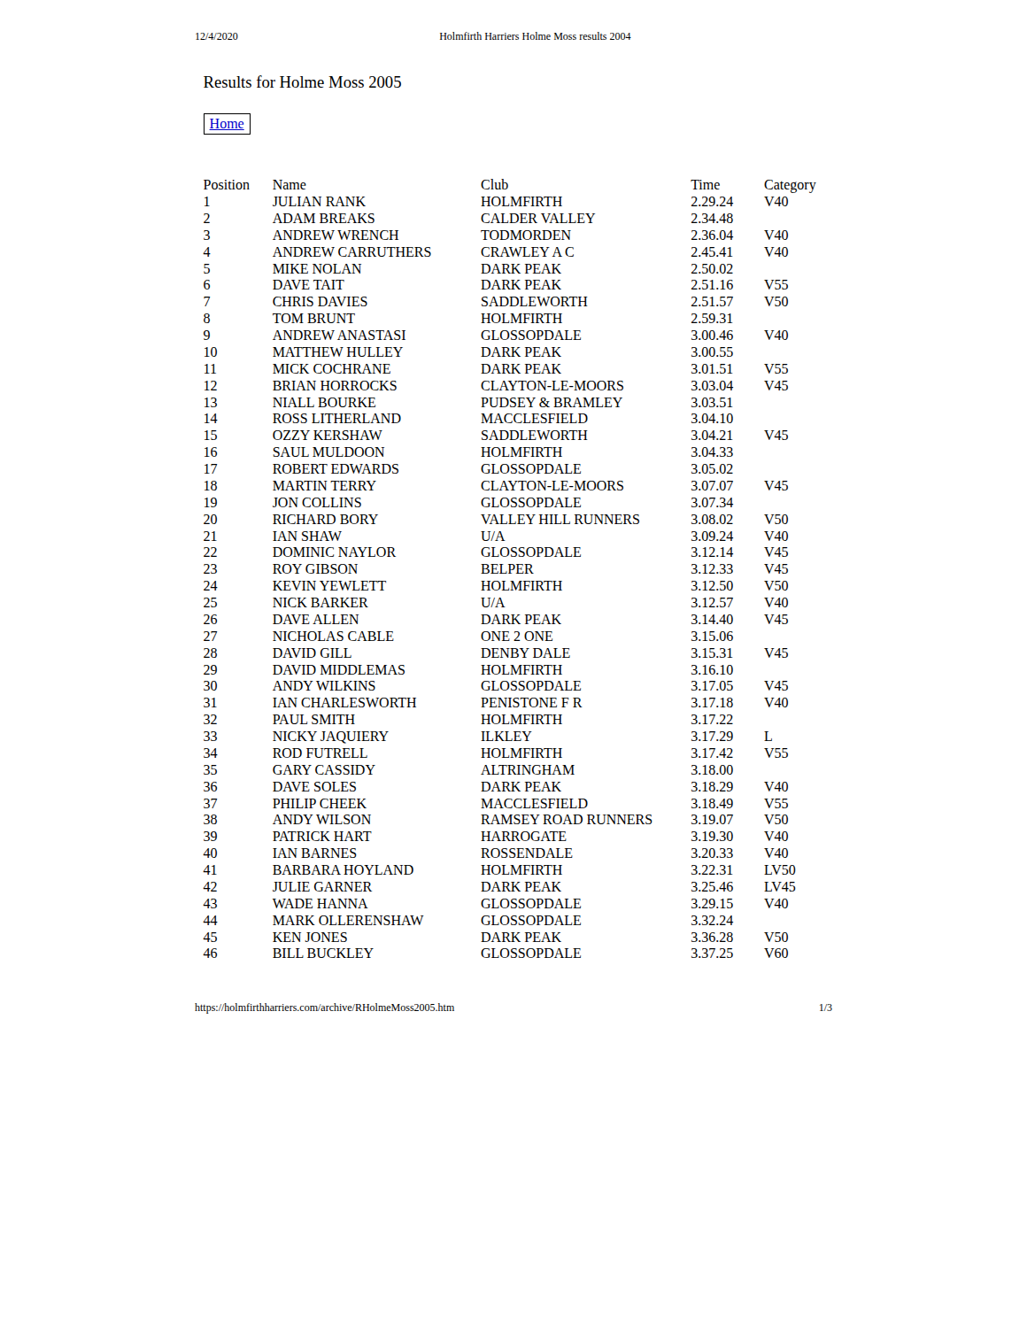12/4/2020 Holmfirth Harriers Holme Moss results 2004
Results for Holme Moss 2005
Home
| Position | Name | Club | Time | Category |
| --- | --- | --- | --- | --- |
| 1 | JULIAN RANK | HOLMFIRTH | 2.29.24 | V40 |
| 2 | ADAM BREAKS | CALDER VALLEY | 2.34.48 | |
| 3 | ANDREW WRENCH | TODMORDEN | 2.36.04 | V40 |
| 4 | ANDREW CARRUTHERS | CRAWLEY A C | 2.45.41 | V40 |
| 5 | MIKE NOLAN | DARK PEAK | 2.50.02 | |
| 6 | DAVE TAIT | DARK PEAK | 2.51.16 | V55 |
| 7 | CHRIS DAVIES | SADDLEWORTH | 2.51.57 | V50 |
| 8 | TOM BRUNT | HOLMFIRTH | 2.59.31 | |
| 9 | ANDREW ANASTASI | GLOSSOPDALE | 3.00.46 | V40 |
| 10 | MATTHEW HULLEY | DARK PEAK | 3.00.55 | |
| 11 | MICK COCHRANE | DARK PEAK | 3.01.51 | V55 |
| 12 | BRIAN HORROCKS | CLAYTON-LE-MOORS | 3.03.04 | V45 |
| 13 | NIALL BOURKE | PUDSEY & BRAMLEY | 3.03.51 | |
| 14 | ROSS LITHERLAND | MACCLESFIELD | 3.04.10 | |
| 15 | OZZY KERSHAW | SADDLEWORTH | 3.04.21 | V45 |
| 16 | SAUL MULDOON | HOLMFIRTH | 3.04.33 | |
| 17 | ROBERT EDWARDS | GLOSSOPDALE | 3.05.02 | |
| 18 | MARTIN TERRY | CLAYTON-LE-MOORS | 3.07.07 | V45 |
| 19 | JON COLLINS | GLOSSOPDALE | 3.07.34 | |
| 20 | RICHARD BORY | VALLEY HILL RUNNERS | 3.08.02 | V50 |
| 21 | IAN SHAW | U/A | 3.09.24 | V40 |
| 22 | DOMINIC NAYLOR | GLOSSOPDALE | 3.12.14 | V45 |
| 23 | ROY GIBSON | BELPER | 3.12.33 | V45 |
| 24 | KEVIN YEWLETT | HOLMFIRTH | 3.12.50 | V50 |
| 25 | NICK BARKER | U/A | 3.12.57 | V40 |
| 26 | DAVE ALLEN | DARK PEAK | 3.14.40 | V45 |
| 27 | NICHOLAS CABLE | ONE 2 ONE | 3.15.06 | |
| 28 | DAVID GILL | DENBY DALE | 3.15.31 | V45 |
| 29 | DAVID MIDDLEMAS | HOLMFIRTH | 3.16.10 | |
| 30 | ANDY WILKINS | GLOSSOPDALE | 3.17.05 | V45 |
| 31 | IAN CHARLESWORTH | PENISTONE F R | 3.17.18 | V40 |
| 32 | PAUL SMITH | HOLMFIRTH | 3.17.22 | |
| 33 | NICKY JAQUIERY | ILKLEY | 3.17.29 | L |
| 34 | ROD FUTRELL | HOLMFIRTH | 3.17.42 | V55 |
| 35 | GARY CASSIDY | ALTRINGHAM | 3.18.00 | |
| 36 | DAVE SOLES | DARK PEAK | 3.18.29 | V40 |
| 37 | PHILIP CHEEK | MACCLESFIELD | 3.18.49 | V55 |
| 38 | ANDY WILSON | RAMSEY ROAD RUNNERS | 3.19.07 | V50 |
| 39 | PATRICK HART | HARROGATE | 3.19.30 | V40 |
| 40 | IAN BARNES | ROSSENDALE | 3.20.33 | V40 |
| 41 | BARBARA HOYLAND | HOLMFIRTH | 3.22.31 | LV50 |
| 42 | JULIE GARNER | DARK PEAK | 3.25.46 | LV45 |
| 43 | WADE HANNA | GLOSSOPDALE | 3.29.15 | V40 |
| 44 | MARK OLLERENSHAW | GLOSSOPDALE | 3.32.24 | |
| 45 | KEN JONES | DARK PEAK | 3.36.28 | V50 |
| 46 | BILL BUCKLEY | GLOSSOPDALE | 3.37.25 | V60 |
https://holmfirthharriers.com/archive/RHolmeMoss2005.htm 1/3